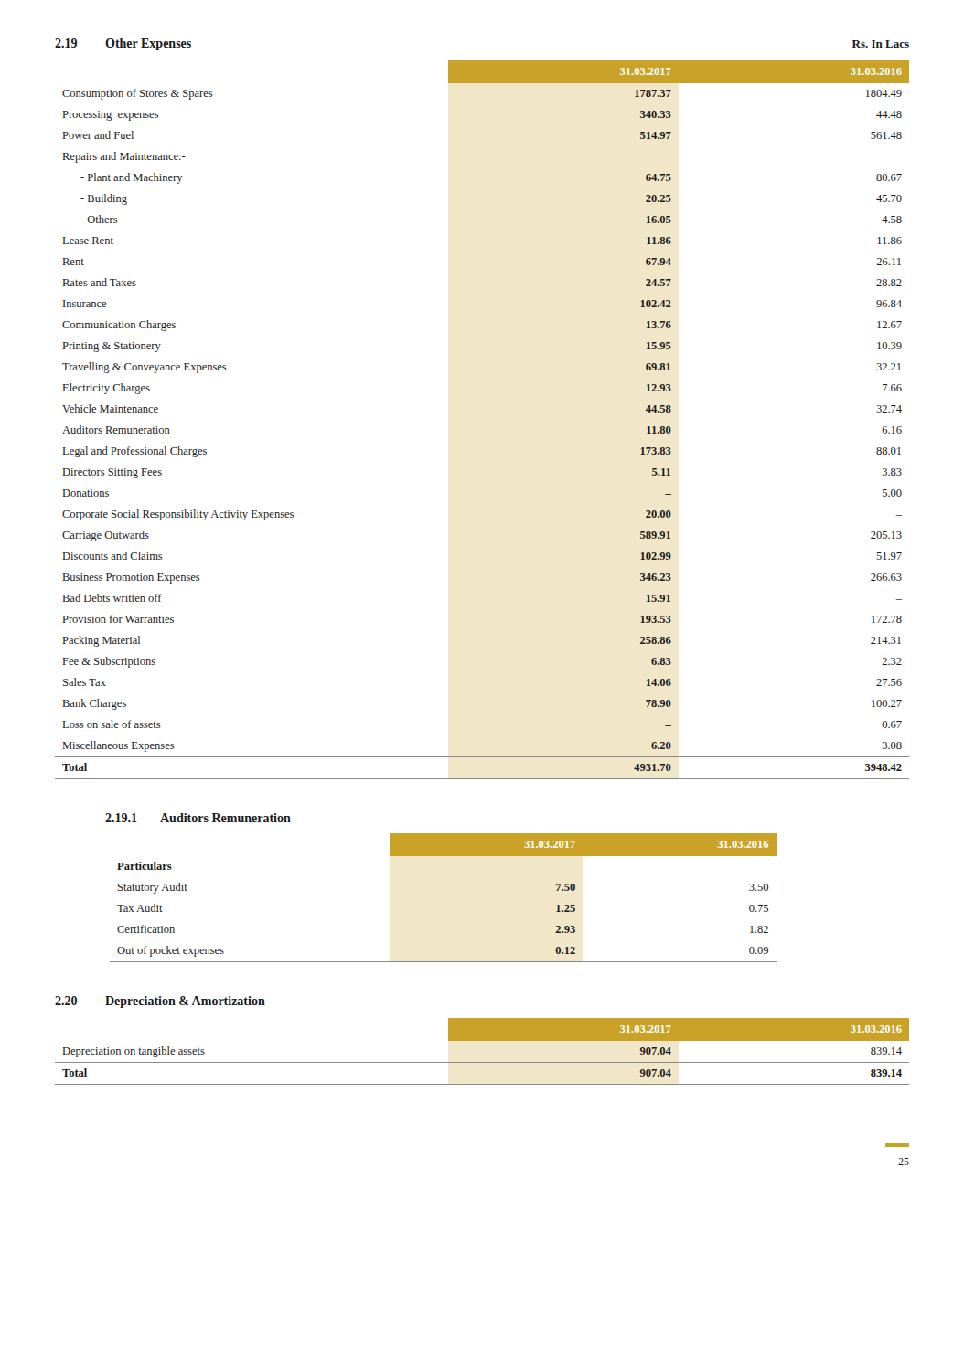2.19
Other Expenses
Rs. In Lacs
| | 31.03.2017 | 31.03.2016 |
| --- | --- | --- |
| Consumption of Stores & Spares | 1787.37 | 1804.49 |
| Processing expenses | 340.33 | 44.48 |
| Power and Fuel | 514.97 | 561.48 |
| Repairs and Maintenance:- | | |
| - Plant and Machinery | 64.75 | 80.67 |
| - Building | 20.25 | 45.70 |
| - Others | 16.05 | 4.58 |
| Lease Rent | 11.86 | 11.86 |
| Rent | 67.94 | 26.11 |
| Rates and Taxes | 24.57 | 28.82 |
| Insurance | 102.42 | 96.84 |
| Communication Charges | 13.76 | 12.67 |
| Printing & Stationery | 15.95 | 10.39 |
| Travelling & Conveyance Expenses | 69.81 | 32.21 |
| Electricity Charges | 12.93 | 7.66 |
| Vehicle Maintenance | 44.58 | 32.74 |
| Auditors Remuneration | 11.80 | 6.16 |
| Legal and Professional Charges | 173.83 | 88.01 |
| Directors Sitting Fees | 5.11 | 3.83 |
| Donations | – | 5.00 |
| Corporate Social Responsibility Activity Expenses | 20.00 | – |
| Carriage Outwards | 589.91 | 205.13 |
| Discounts and Claims | 102.99 | 51.97 |
| Business Promotion Expenses | 346.23 | 266.63 |
| Bad Debts written off | 15.91 | – |
| Provision for Warranties | 193.53 | 172.78 |
| Packing Material | 258.86 | 214.31 |
| Fee & Subscriptions | 6.83 | 2.32 |
| Sales Tax | 14.06 | 27.56 |
| Bank Charges | 78.90 | 100.27 |
| Loss on sale of assets | – | 0.67 |
| Miscellaneous Expenses | 6.20 | 3.08 |
| Total | 4931.70 | 3948.42 |
2.19.1
Auditors Remuneration
| | 31.03.2017 | 31.03.2016 |
| --- | --- | --- |
| Particulars | | |
| Statutory Audit | 7.50 | 3.50 |
| Tax Audit | 1.25 | 0.75 |
| Certification | 2.93 | 1.82 |
| Out of pocket expenses | 0.12 | 0.09 |
2.20
Depreciation & Amortization
| | 31.03.2017 | 31.03.2016 |
| --- | --- | --- |
| Depreciation on tangible assets | 907.04 | 839.14 |
| Total | 907.04 | 839.14 |
25